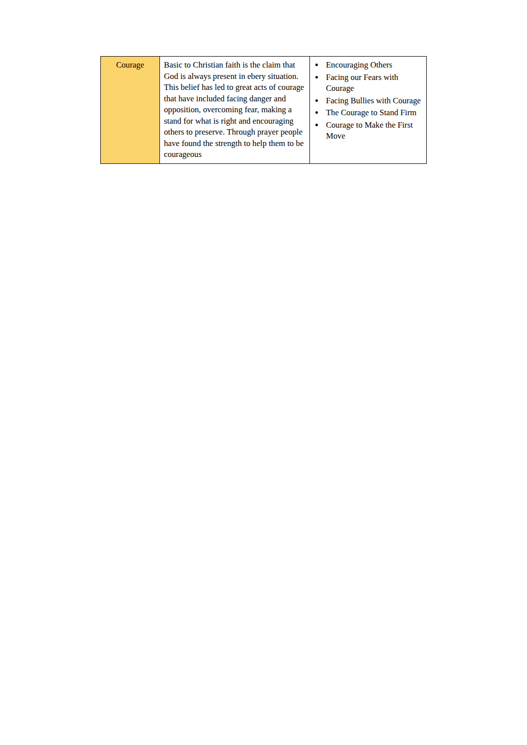| Courage | Basic to Christian faith is the claim that God is always present in ebery situation. This belief has led to great acts of courage that have included facing danger and opposition, overcoming fear, making a stand for what is right and encouraging others to preserve. Through prayer people have found the strength to help them to be courageous | Encouraging Others Facing our Fears with Courage Facing Bullies with Courage The Courage to Stand Firm Courage to Make the First Move |